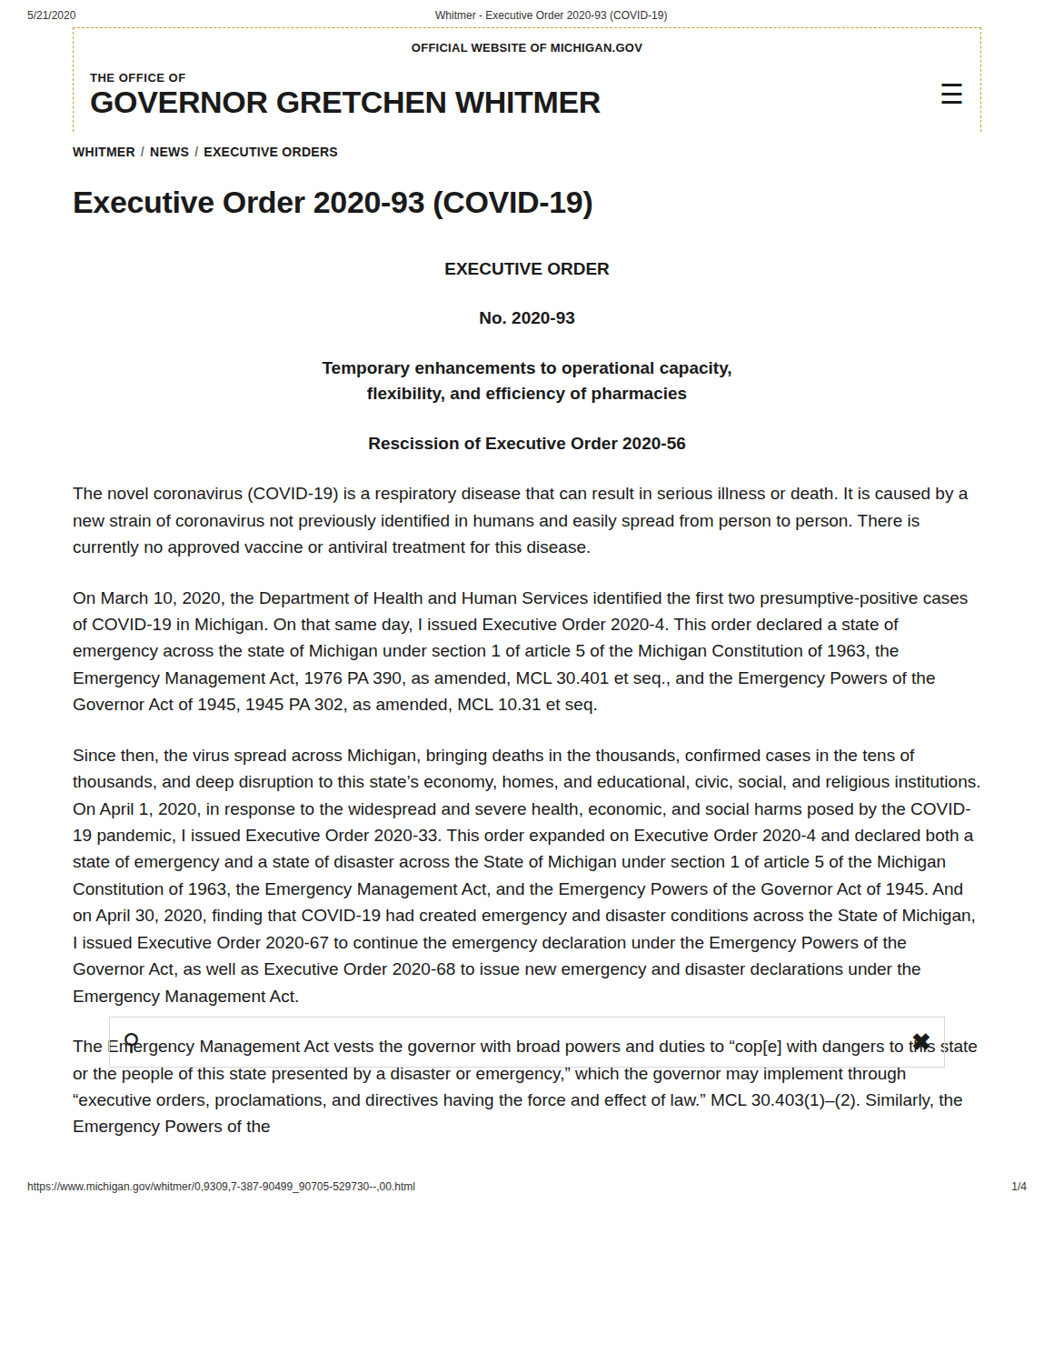5/21/2020 Whitmer - Executive Order 2020-93 (COVID-19)
OFFICIAL WEBSITE OF MICHIGAN.GOV
THE OFFICE OF
GOVERNOR GRETCHEN WHITMER
☰
WHITMER/NEWS/EXECUTIVE ORDERS
Executive Order 2020-93 (COVID-19)
EXECUTIVE ORDER
No. 2020-93
Temporary enhancements to operational capacity,
flexibility, and efficiency of pharmacies
Rescission of Executive Order 2020-56
The novel coronavirus (COVID-19) is a respiratory disease that can result in serious illness or death. It is caused by a new strain of coronavirus not previously identified in humans and easily spread from person to person. There is currently no approved vaccine or antiviral treatment for this disease.
On March 10, 2020, the Department of Health and Human Services identified the first two presumptive-positive cases of COVID-19 in Michigan. On that same day, I issued Executive Order 2020-4. This order declared a state of emergency across the state of Michigan under section 1 of article 5 of the Michigan Constitution of 1963, the Emergency Management Act, 1976 PA 390, as amended, MCL 30.401 et seq., and the Emergency Powers of the Governor Act of 1945, 1945 PA 302, as amended, MCL 10.31 et seq.
Since then, the virus spread across Michigan, bringing deaths in the thousands, confirmed cases in the tens of thousands, and deep disruption to this state’s economy, homes, and educational, civic, social, and religious institutions. On April 1, 2020, in response to the widespread and severe health, economic, and social harms posed by the COVID-19 pandemic, I issued Executive Order 2020-33. This order expanded on Executive Order 2020-4 and declared both a state of emergency and a state of disaster across the State of Michigan under section 1 of article 5 of the Michigan Constitution of 1963, the Emergency Management Act, and the Emergency Powers of the Governor Act of 1945. And on April 30, 2020, finding that COVID-19 had created emergency and disaster conditions across the State of Michigan, I issued Executive Order 2020-67 to continue the emergency declaration under the Emergency Powers of the Governor Act, as well as Executive Order 2020-68 to issue new emergency and disaster declarations under the Emergency Management Act.
⚲ ✖
The Emergency Management Act vests the governor with broad powers and duties to “cop[e] with dangers to this state or the people of this state presented by a disaster or emergency,” which the governor may implement through “executive orders, proclamations, and directives having the force and effect of law.” MCL 30.403(1)–(2). Similarly, the Emergency Powers of the
https://www.michigan.gov/whitmer/0,9309,7-387-90499_90705-529730--,00.html 1/4